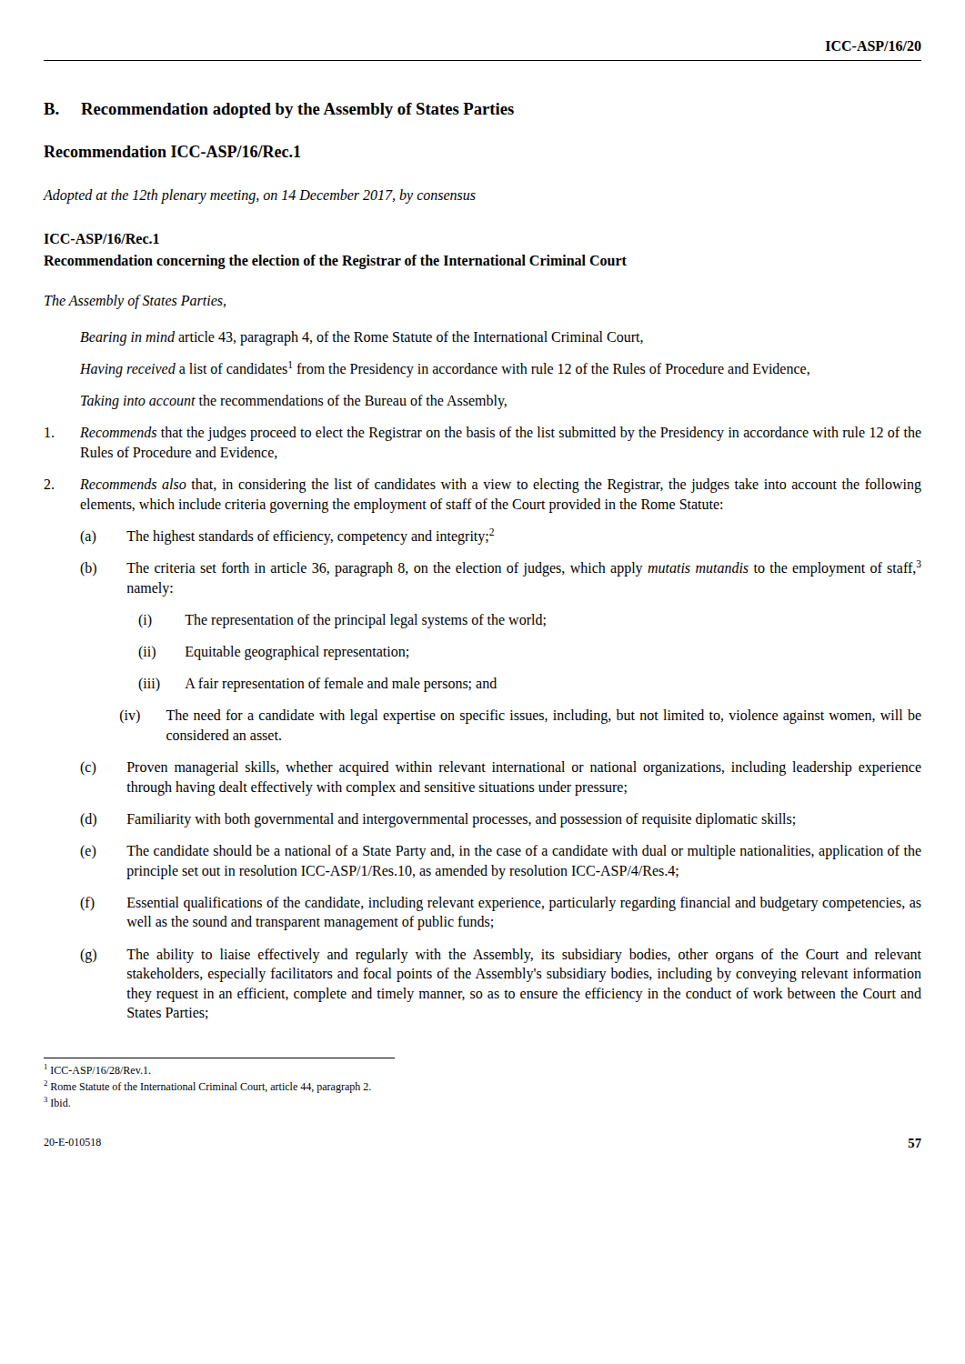ICC-ASP/16/20
B. Recommendation adopted by the Assembly of States Parties
Recommendation ICC-ASP/16/Rec.1
Adopted at the 12th plenary meeting, on 14 December 2017, by consensus
ICC-ASP/16/Rec.1
Recommendation concerning the election of the Registrar of the International Criminal Court
The Assembly of States Parties,
Bearing in mind article 43, paragraph 4, of the Rome Statute of the International Criminal Court,
Having received a list of candidates1 from the Presidency in accordance with rule 12 of the Rules of Procedure and Evidence,
Taking into account the recommendations of the Bureau of the Assembly,
1.
Recommends that the judges proceed to elect the Registrar on the basis of the list submitted by the Presidency in accordance with rule 12 of the Rules of Procedure and Evidence,
2.
Recommends also that, in considering the list of candidates with a view to electing the Registrar, the judges take into account the following elements, which include criteria governing the employment of staff of the Court provided in the Rome Statute:
(a)
The highest standards of efficiency, competency and integrity;2
(b)
The criteria set forth in article 36, paragraph 8, on the election of judges, which apply mutatis mutandis to the employment of staff,3 namely:
(i)
The representation of the principal legal systems of the world;
(ii)
Equitable geographical representation;
(iii)
A fair representation of female and male persons; and
(iv)
The need for a candidate with legal expertise on specific issues, including, but not limited to, violence against women, will be considered an asset.
(c)
Proven managerial skills, whether acquired within relevant international or national organizations, including leadership experience through having dealt effectively with complex and sensitive situations under pressure;
(d)
Familiarity with both governmental and intergovernmental processes, and possession of requisite diplomatic skills;
(e)
The candidate should be a national of a State Party and, in the case of a candidate with dual or multiple nationalities, application of the principle set out in resolution ICC-ASP/1/Res.10, as amended by resolution ICC-ASP/4/Res.4;
(f)
Essential qualifications of the candidate, including relevant experience, particularly regarding financial and budgetary competencies, as well as the sound and transparent management of public funds;
(g)
The ability to liaise effectively and regularly with the Assembly, its subsidiary bodies, other organs of the Court and relevant stakeholders, especially facilitators and focal points of the Assembly's subsidiary bodies, including by conveying relevant information they request in an efficient, complete and timely manner, so as to ensure the efficiency in the conduct of work between the Court and States Parties;
1 ICC-ASP/16/28/Rev.1.
2 Rome Statute of the International Criminal Court, article 44, paragraph 2.
3 Ibid.
20-E-010518 57